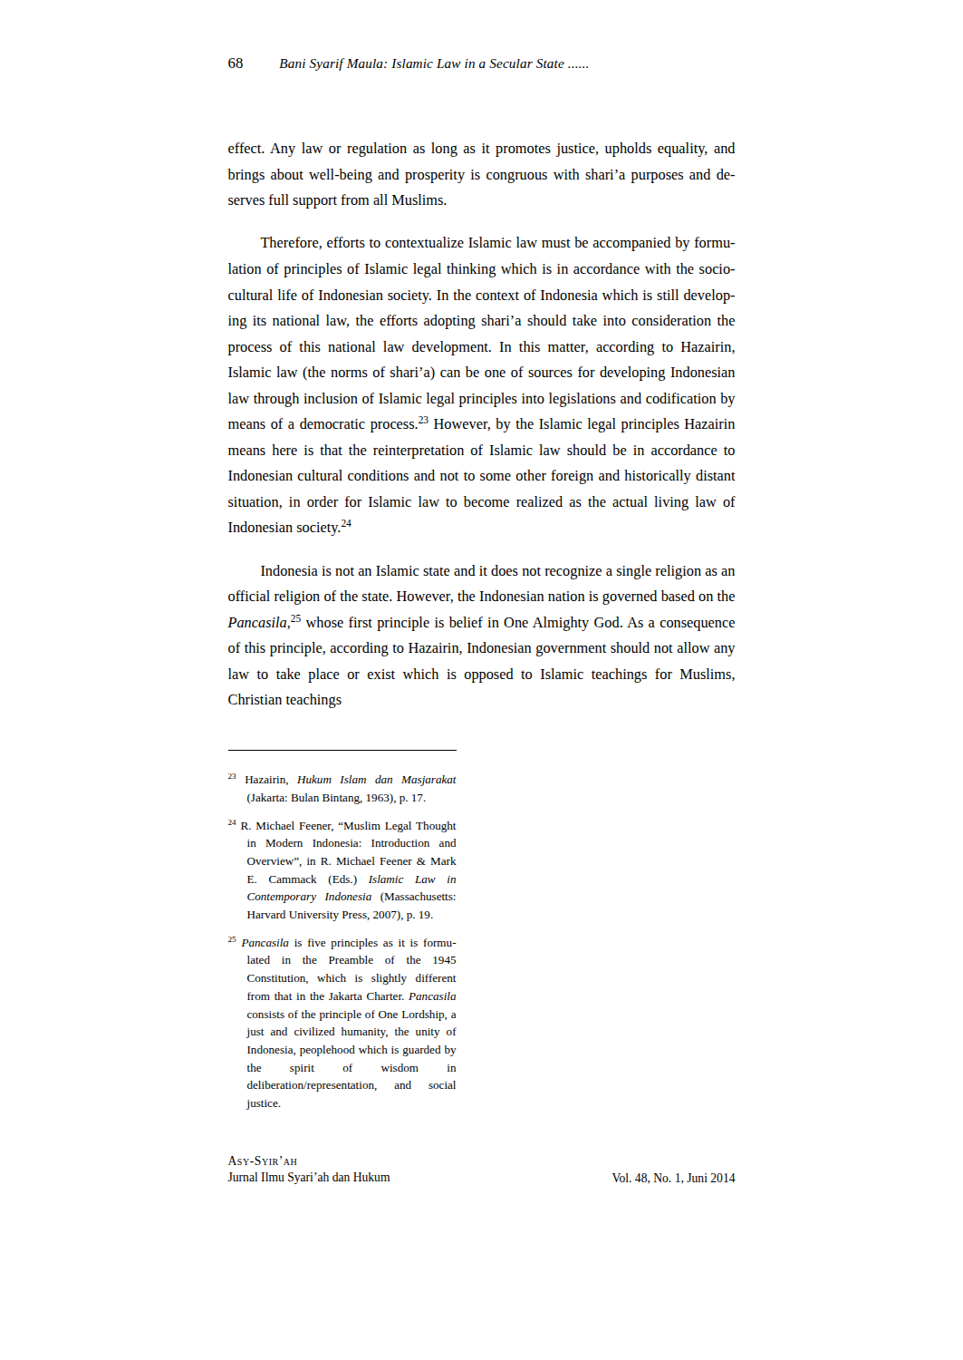68 Bani Syarif Maula: Islamic Law in a Secular State ......
effect. Any law or regulation as long as it promotes justice, upholds equality, and brings about well-being and prosperity is congruous with shari’a purposes and deserves full support from all Muslims.
Therefore, efforts to contextualize Islamic law must be accompanied by formulation of principles of Islamic legal thinking which is in accordance with the socio-cultural life of Indonesian society. In the context of Indonesia which is still developing its national law, the efforts adopting shari’a should take into consideration the process of this national law development. In this matter, according to Hazairin, Islamic law (the norms of shari’a) can be one of sources for developing Indonesian law through inclusion of Islamic legal principles into legislations and codification by means of a democratic process.23 However, by the Islamic legal principles Hazairin means here is that the reinterpretation of Islamic law should be in accordance to Indonesian cultural conditions and not to some other foreign and historically distant situation, in order for Islamic law to become realized as the actual living law of Indonesian society.24
Indonesia is not an Islamic state and it does not recognize a single religion as an official religion of the state. However, the Indonesian nation is governed based on the Pancasila,25 whose first principle is belief in One Almighty God. As a consequence of this principle, according to Hazairin, Indonesian government should not allow any law to take place or exist which is opposed to Islamic teachings for Muslims, Christian teachings
23 Hazairin, Hukum Islam dan Masjarakat (Jakarta: Bulan Bintang, 1963), p. 17.
24 R. Michael Feener, “Muslim Legal Thought in Modern Indonesia: Introduction and Overview”, in R. Michael Feener & Mark E. Cammack (Eds.) Islamic Law in Contemporary Indonesia (Massachusetts: Harvard University Press, 2007), p. 19.
25 Pancasila is five principles as it is formulated in the Preamble of the 1945 Constitution, which is slightly different from that in the Jakarta Charter. Pancasila consists of the principle of One Lordship, a just and civilized humanity, the unity of Indonesia, peoplehood which is guarded by the spirit of wisdom in deliberation/representation, and social justice.
Asy-Syir’ah
Jurnal Ilmu Syari’ah dan Hukum
Vol. 48, No. 1, Juni 2014